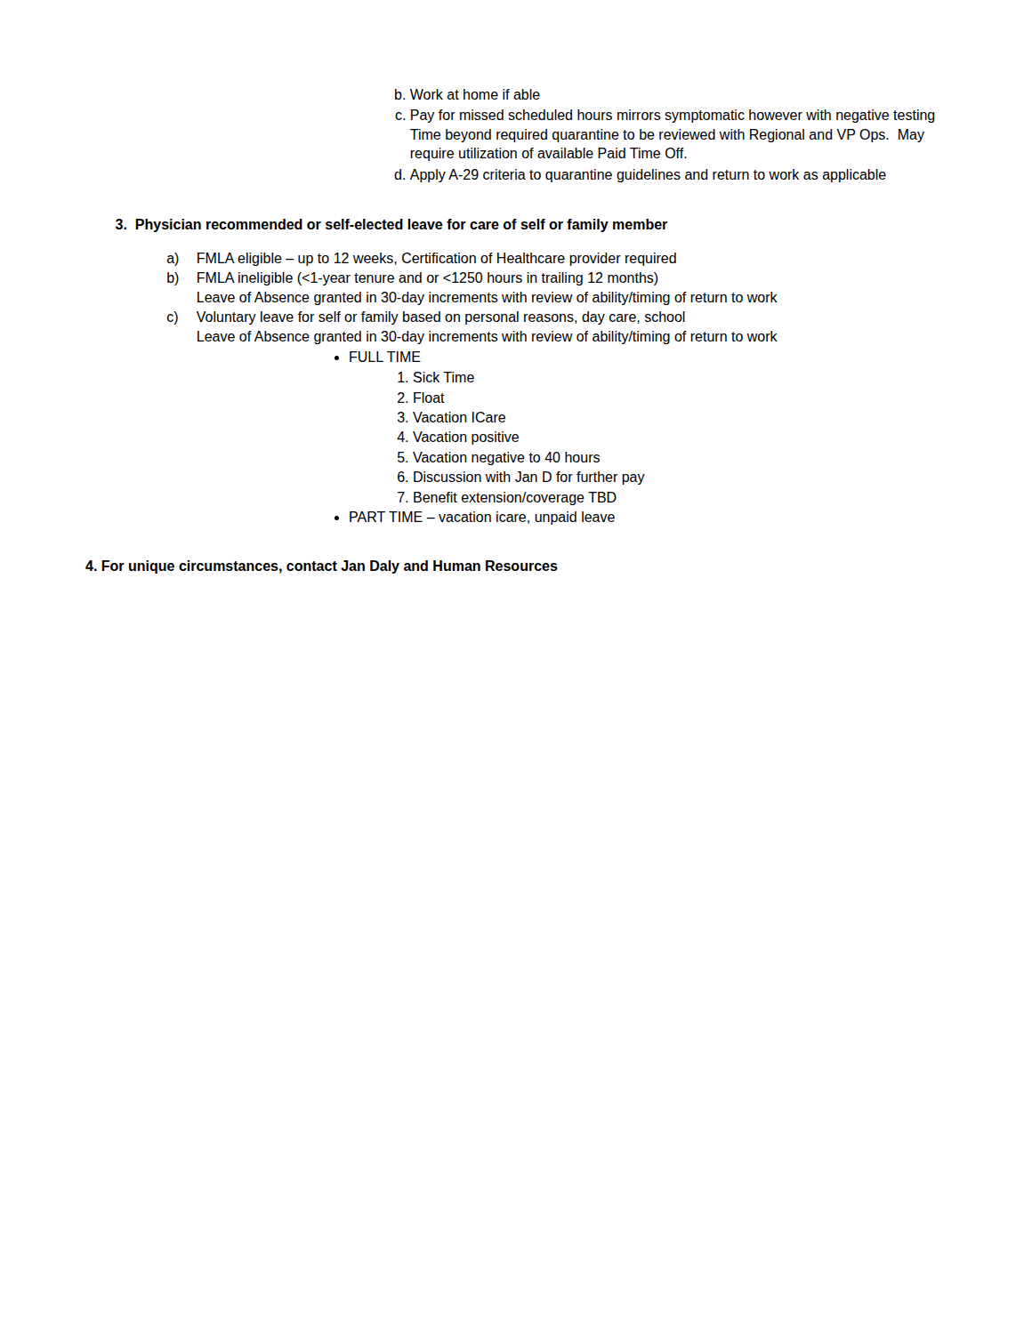Work at home if able
Pay for missed scheduled hours mirrors symptomatic however with negative testing Time beyond required quarantine to be reviewed with Regional and VP Ops. May require utilization of available Paid Time Off.
Apply A-29 criteria to quarantine guidelines and return to work as applicable
3. Physician recommended or self-elected leave for care of self or family member
a) FMLA eligible – up to 12 weeks, Certification of Healthcare provider required
b) FMLA ineligible (<1-year tenure and or <1250 hours in trailing 12 months) Leave of Absence granted in 30-day increments with review of ability/timing of return to work
c) Voluntary leave for self or family based on personal reasons, day care, school Leave of Absence granted in 30-day increments with review of ability/timing of return to work
FULL TIME
Sick Time
Float
Vacation ICare
Vacation positive
Vacation negative to 40 hours
Discussion with Jan D for further pay
Benefit extension/coverage TBD
PART TIME – vacation icare, unpaid leave
4. For unique circumstances, contact Jan Daly and Human Resources